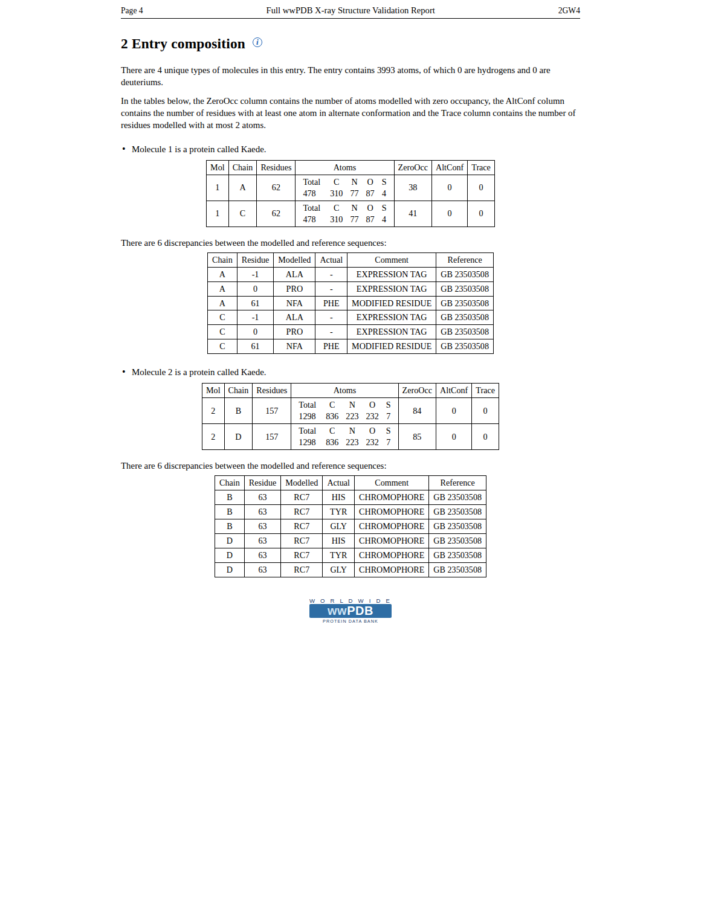Page 4
Full wwPDB X-ray Structure Validation Report
2GW4
2 Entry composition i
There are 4 unique types of molecules in this entry. The entry contains 3993 atoms, of which 0 are hydrogens and 0 are deuteriums.
In the tables below, the ZeroOcc column contains the number of atoms modelled with zero occupancy, the AltConf column contains the number of residues with at least one atom in alternate conformation and the Trace column contains the number of residues modelled with at most 2 atoms.
Molecule 1 is a protein called Kaede.
| Mol | Chain | Residues | Atoms | ZeroOcc | AltConf | Trace |
| --- | --- | --- | --- | --- | --- | --- |
| 1 | A | 62 | / Total / C / N / O / S / / 478 / 310 / 77 / 87 / 4 / | 38 | 0 | 0 |
| 1 | C | 62 | / Total / C / N / O / S / / 478 / 310 / 77 / 87 / 4 / | 41 | 0 | 0 |
There are 6 discrepancies between the modelled and reference sequences:
| Chain | Residue | Modelled | Actual | Comment | Reference |
| --- | --- | --- | --- | --- | --- |
| A | -1 | ALA | - | EXPRESSION TAG | GB 23503508 |
| A | 0 | PRO | - | EXPRESSION TAG | GB 23503508 |
| A | 61 | NFA | PHE | MODIFIED RESIDUE | GB 23503508 |
| C | -1 | ALA | - | EXPRESSION TAG | GB 23503508 |
| C | 0 | PRO | - | EXPRESSION TAG | GB 23503508 |
| C | 61 | NFA | PHE | MODIFIED RESIDUE | GB 23503508 |
Molecule 2 is a protein called Kaede.
| Mol | Chain | Residues | Atoms | ZeroOcc | AltConf | Trace |
| --- | --- | --- | --- | --- | --- | --- |
| 2 | B | 157 | / Total / C / N / O / S / / 1298 / 836 / 223 / 232 / 7 / | 84 | 0 | 0 |
| 2 | D | 157 | / Total / C / N / O / S / / 1298 / 836 / 223 / 232 / 7 / | 85 | 0 | 0 |
There are 6 discrepancies between the modelled and reference sequences:
| Chain | Residue | Modelled | Actual | Comment | Reference |
| --- | --- | --- | --- | --- | --- |
| B | 63 | RC7 | HIS | CHROMOPHORE | GB 23503508 |
| B | 63 | RC7 | TYR | CHROMOPHORE | GB 23503508 |
| B | 63 | RC7 | GLY | CHROMOPHORE | GB 23503508 |
| D | 63 | RC7 | HIS | CHROMOPHORE | GB 23503508 |
| D | 63 | RC7 | TYR | CHROMOPHORE | GB 23503508 |
| D | 63 | RC7 | GLY | CHROMOPHORE | GB 23503508 |
W O R L D W I D E
ww PDB
PROTEIN DATA BANK